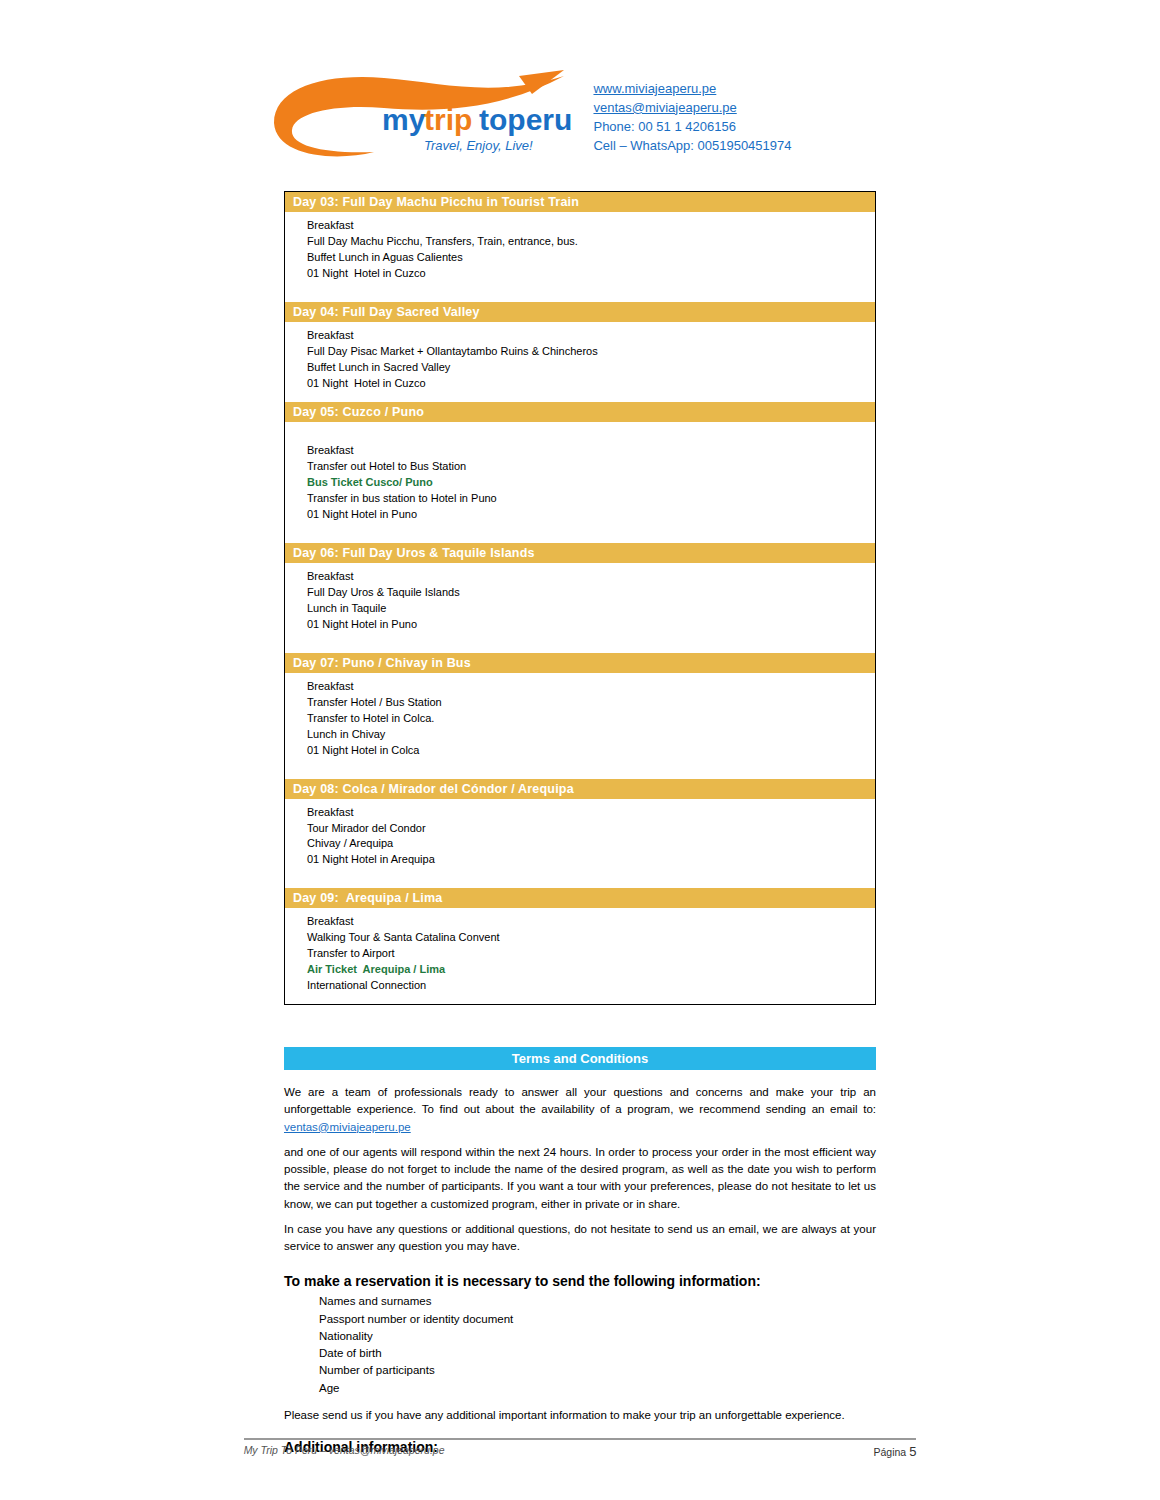my trip toperu Travel, Enjoy, Live!
www.miviajeaperu.pe
ventas@miviajeaperu.pe
Phone: 00 51 1 4206156
Cell – WhatsApp: 0051950451974
Day 03: Full Day Machu Picchu in Tourist Train
Breakfast
Full Day Machu Picchu, Transfers, Train, entrance, bus.
Buffet Lunch in Aguas Calientes
01 Night Hotel in Cuzco
Day 04: Full Day Sacred Valley
Breakfast
Full Day Pisac Market + Ollantaytambo Ruins & Chincheros
Buffet Lunch in Sacred Valley
01 Night Hotel in Cuzco
Day 05: Cuzco / Puno
Breakfast
Transfer out Hotel to Bus Station
Bus Ticket Cusco/ Puno
Transfer in bus station to Hotel in Puno
01 Night Hotel in Puno
Day 06: Full Day Uros & Taquile Islands
Breakfast
Full Day Uros & Taquile Islands
Lunch in Taquile
01 Night Hotel in Puno
Day 07: Puno / Chivay in Bus
Breakfast
Transfer Hotel / Bus Station
Transfer to Hotel in Colca.
Lunch in Chivay
01 Night Hotel in Colca
Day 08: Colca / Mirador del Cóndor / Arequipa
Breakfast
Tour Mirador del Condor
Chivay / Arequipa
01 Night Hotel in Arequipa
Day 09: Arequipa / Lima
Breakfast
Walking Tour & Santa Catalina Convent
Transfer to Airport
Air Ticket Arequipa / Lima
International Connection
Terms and Conditions
We are a team of professionals ready to answer all your questions and concerns and make your trip an unforgettable experience. To find out about the availability of a program, we recommend sending an email to: ventas@miviajeaperu.pe
and one of our agents will respond within the next 24 hours. In order to process your order in the most efficient way possible, please do not forget to include the name of the desired program, as well as the date you wish to perform the service and the number of participants. If you want a tour with your preferences, please do not hesitate to let us know, we can put together a customized program, either in private or in share.
In case you have any questions or additional questions, do not hesitate to send us an email, we are always at your service to answer any question you may have.
To make a reservation it is necessary to send the following information:
Names and surnames
Passport number or identity document
Nationality
Date of birth
Number of participants
Age
Please send us if you have any additional important information to make your trip an unforgettable experience.
Additional information:
My Trip To Peru – ventas@miviajeaperu.pe
Página 5